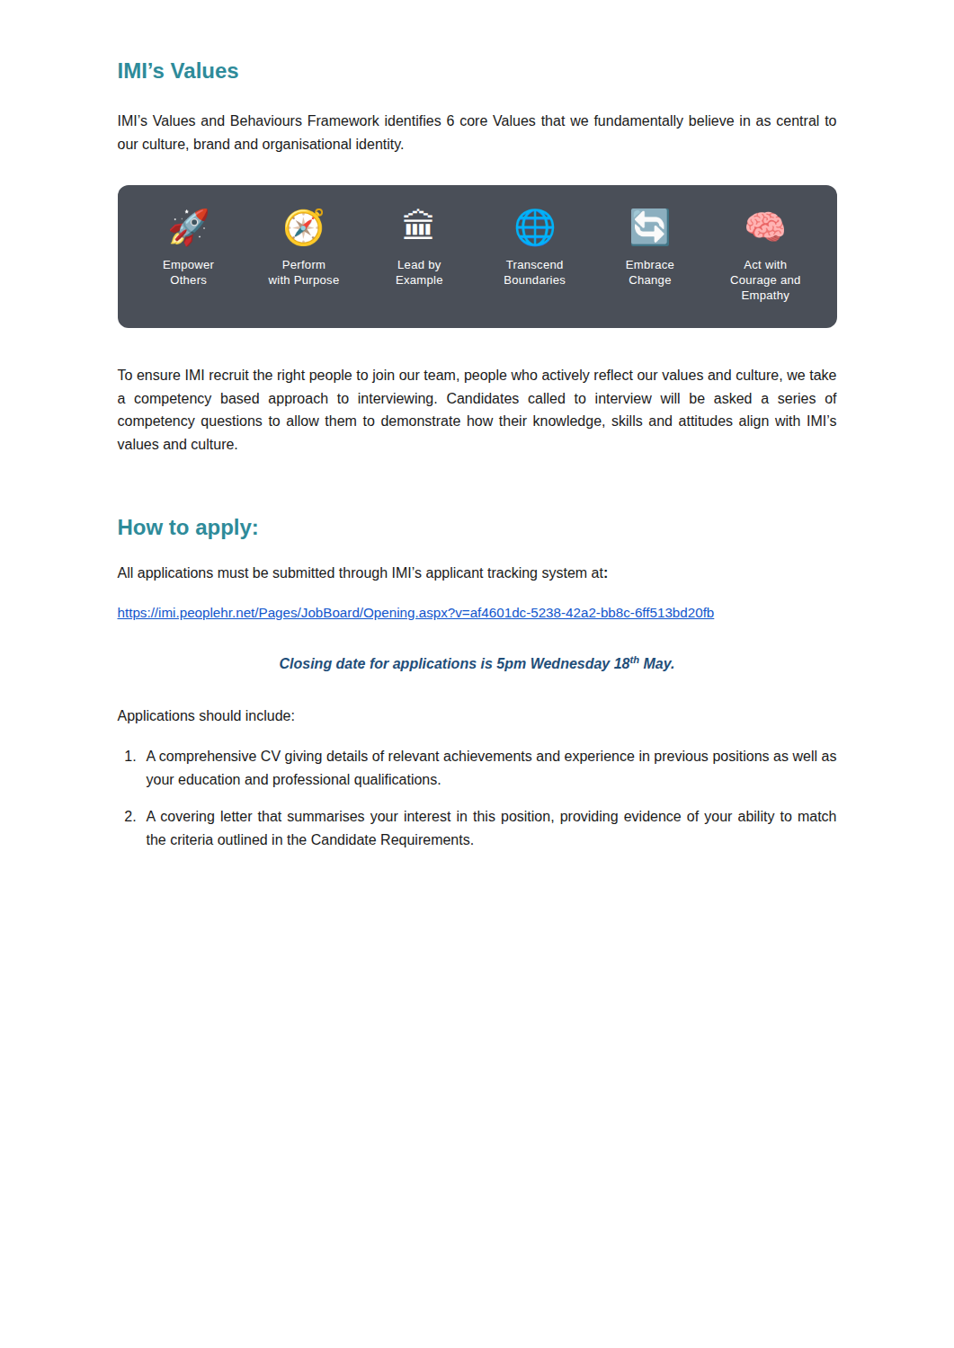IMI’s Values
IMI’s Values and Behaviours Framework identifies 6 core Values that we fundamentally believe in as central to our culture, brand and organisational identity.
🚀
Empower
Others
🧭
Perform
with Purpose
🏛
Lead by
Example
🌐
Transcend
Boundaries
🔄
Embrace
Change
🧠
Act with
Courage and
Empathy
To ensure IMI recruit the right people to join our team, people who actively reflect our values and culture, we take a competency based approach to interviewing. Candidates called to interview will be asked a series of competency questions to allow them to demonstrate how their knowledge, skills and attitudes align with IMI’s values and culture.
How to apply:
All applications must be submitted through IMI’s applicant tracking system at:
https://imi.peoplehr.net/Pages/JobBoard/Opening.aspx?v=af4601dc-5238-42a2-bb8c-6ff513bd20fb
Closing date for applications is 5pm Wednesday 18th May.
Applications should include:
A comprehensive CV giving details of relevant achievements and experience in previous positions as well as your education and professional qualifications.
A covering letter that summarises your interest in this position, providing evidence of your ability to match the criteria outlined in the Candidate Requirements.